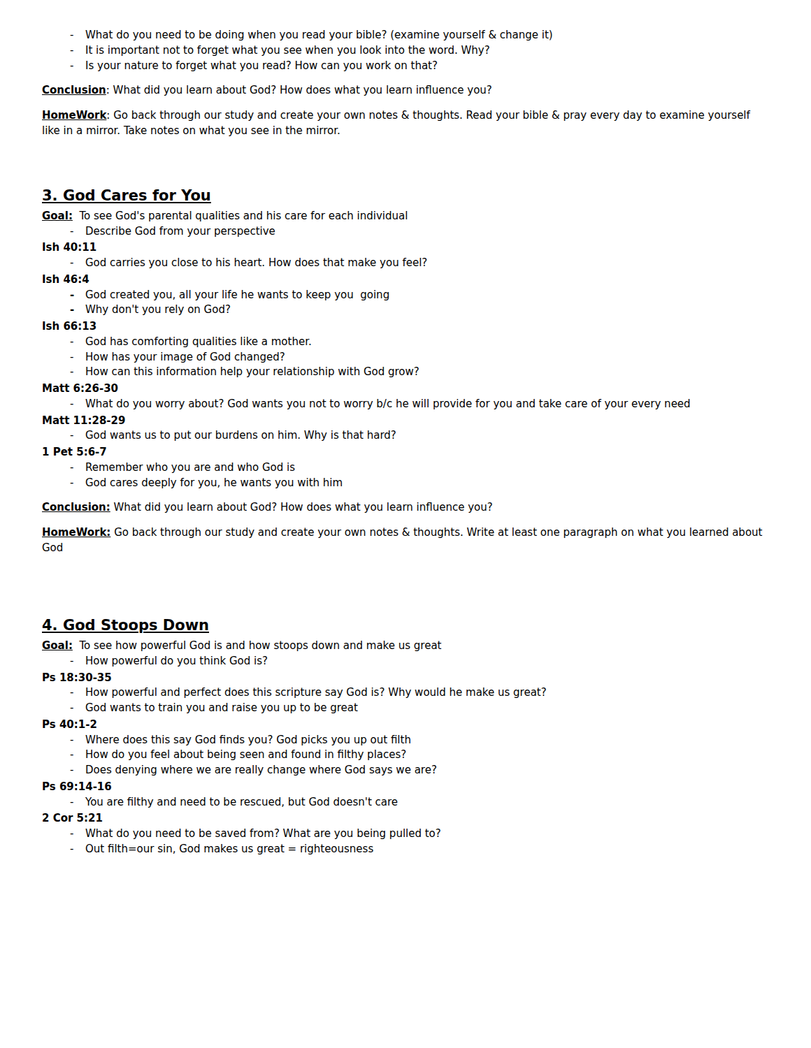What do you need to be doing when you read your bible? (examine yourself & change it)
It is important not to forget what you see when you look into the word. Why?
Is your nature to forget what you read? How can you work on that?
Conclusion: What did you learn about God? How does what you learn influence you?
HomeWork: Go back through our study and create your own notes & thoughts. Read your bible & pray every day to examine yourself like in a mirror. Take notes on what you see in the mirror.
3. God Cares for You
Goal: To see God's parental qualities and his care for each individual
Describe God from your perspective
Ish 40:11
God carries you close to his heart. How does that make you feel?
Ish 46:4
God created you, all your life he wants to keep you going
Why don't you rely on God?
Ish 66:13
God has comforting qualities like a mother.
How has your image of God changed?
How can this information help your relationship with God grow?
Matt 6:26-30
What do you worry about? God wants you not to worry b/c he will provide for you and take care of your every need
Matt 11:28-29
God wants us to put our burdens on him. Why is that hard?
1 Pet 5:6-7
Remember who you are and who God is
God cares deeply for you, he wants you with him
Conclusion: What did you learn about God? How does what you learn influence you?
HomeWork: Go back through our study and create your own notes & thoughts. Write at least one paragraph on what you learned about God
4. God Stoops Down
Goal: To see how powerful God is and how stoops down and make us great
How powerful do you think God is?
Ps 18:30-35
How powerful and perfect does this scripture say God is? Why would he make us great?
God wants to train you and raise you up to be great
Ps 40:1-2
Where does this say God finds you? God picks you up out filth
How do you feel about being seen and found in filthy places?
Does denying where we are really change where God says we are?
Ps 69:14-16
You are filthy and need to be rescued, but God doesn't care
2 Cor 5:21
What do you need to be saved from? What are you being pulled to?
Out filth=our sin, God makes us great = righteousness